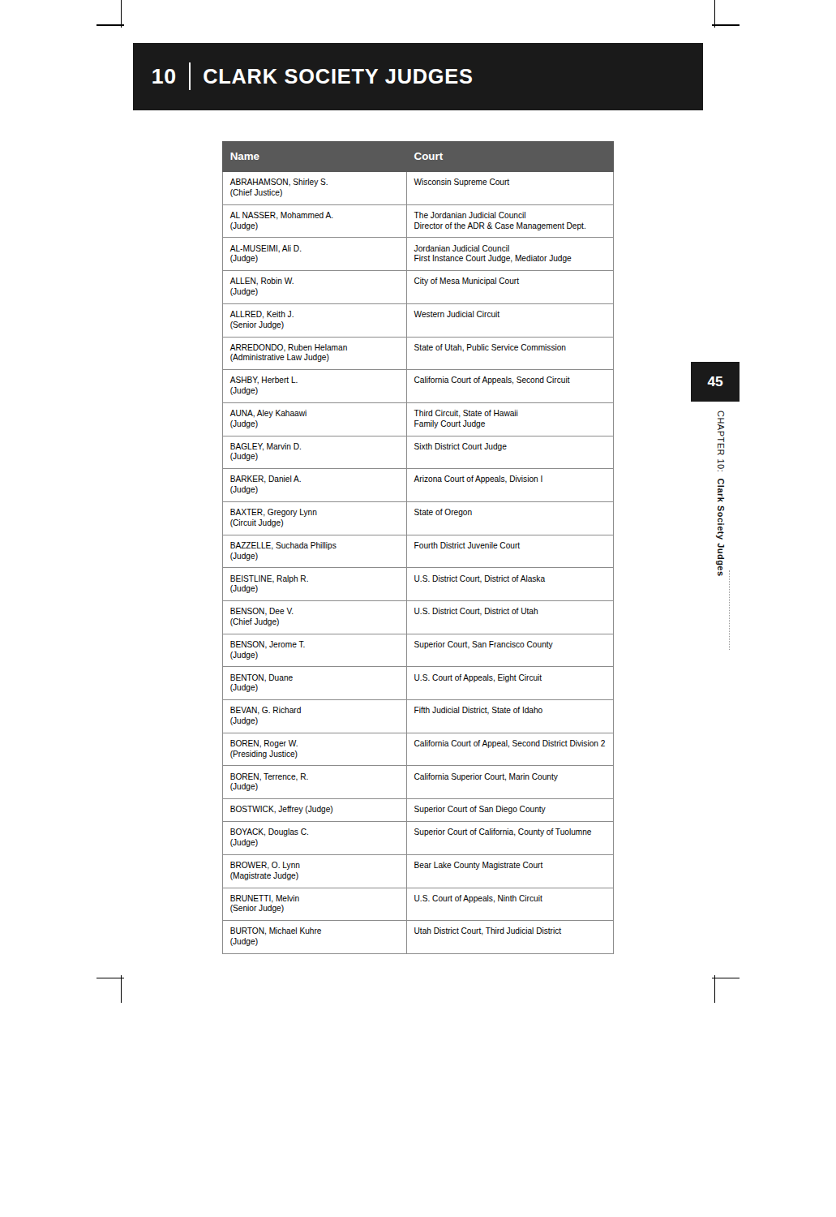10 Clark Society Judges
45
CHAPTER 10: Clark Society Judges
| Name | Court |
| --- | --- |
| ABRAHAMSON, Shirley S. (Chief Justice) | Wisconsin Supreme Court |
| AL NASSER, Mohammed A. (Judge) | The Jordanian Judicial Council Director of the ADR & Case Management Dept. |
| AL-MUSEIMI, Ali D. (Judge) | Jordanian Judicial Council First Instance Court Judge, Mediator Judge |
| ALLEN, Robin W. (Judge) | City of Mesa Municipal Court |
| ALLRED, Keith J. (Senior Judge) | Western Judicial Circuit |
| ARREDONDO, Ruben Helaman (Administrative Law Judge) | State of Utah, Public Service Commission |
| ASHBY, Herbert L. (Judge) | California Court of Appeals, Second Circuit |
| AUNA, Aley Kahaawi (Judge) | Third Circuit, State of Hawaii Family Court Judge |
| BAGLEY, Marvin D. (Judge) | Sixth District Court Judge |
| BARKER, Daniel A. (Judge) | Arizona Court of Appeals, Division I |
| BAXTER, Gregory Lynn (Circuit Judge) | State of Oregon |
| BAZZELLE, Suchada Phillips (Judge) | Fourth District Juvenile Court |
| BEISTLINE, Ralph R. (Judge) | U.S. District Court, District of Alaska |
| BENSON, Dee V. (Chief Judge) | U.S. District Court, District of Utah |
| BENSON, Jerome T. (Judge) | Superior Court, San Francisco County |
| BENTON, Duane (Judge) | U.S. Court of Appeals, Eight Circuit |
| BEVAN, G. Richard (Judge) | Fifth Judicial District, State of Idaho |
| BOREN, Roger W. (Presiding Justice) | California Court of Appeal, Second District Division 2 |
| BOREN, Terrence, R. (Judge) | California Superior Court, Marin County |
| BOSTWICK, Jeffrey (Judge) | Superior Court of San Diego County |
| BOYACK, Douglas C. (Judge) | Superior Court of California, County of Tuolumne |
| BROWER, O. Lynn (Magistrate Judge) | Bear Lake County Magistrate Court |
| BRUNETTI, Melvin (Senior Judge) | U.S. Court of Appeals, Ninth Circuit |
| BURTON, Michael Kuhre (Judge) | Utah District Court, Third Judicial District |